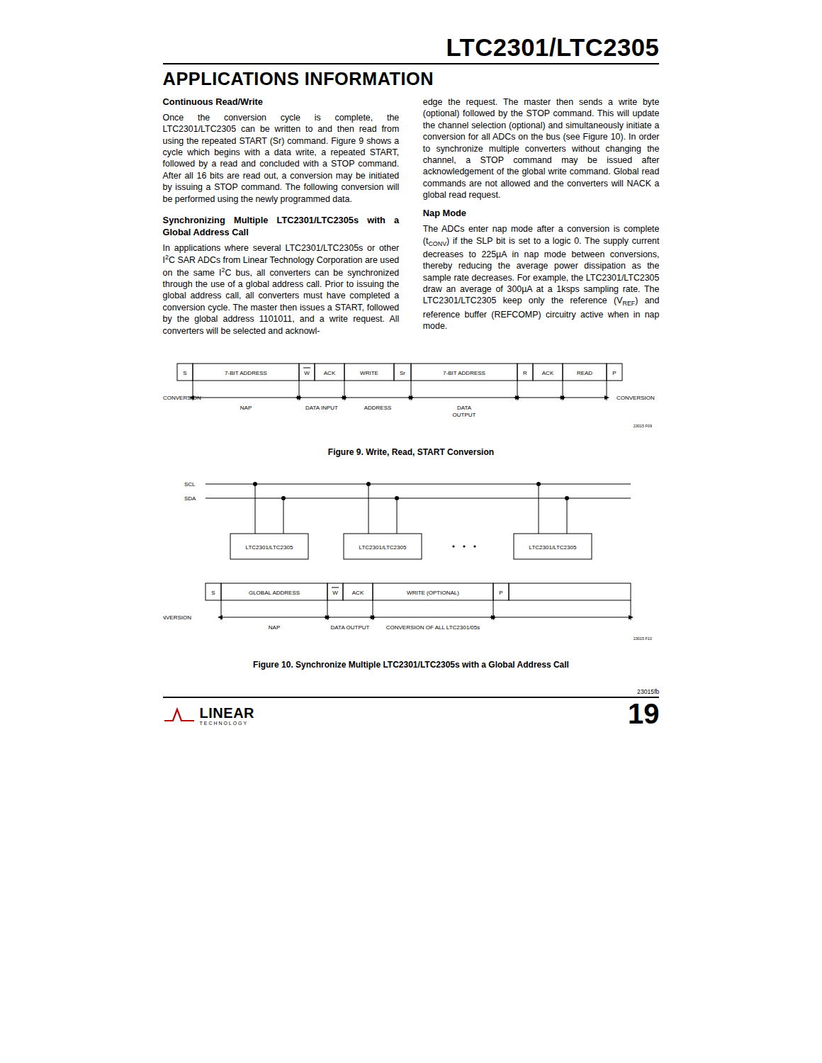LTC2301/LTC2305
APPLICATIONS INFORMATION
Continuous Read/Write
Once the conversion cycle is complete, the LTC2301/LTC2305 can be written to and then read from using the repeated START (Sr) command. Figure 9 shows a cycle which begins with a data write, a repeated START, followed by a read and concluded with a STOP command. After all 16 bits are read out, a conversion may be initiated by issuing a STOP command. The following conversion will be performed using the newly programmed data.
Synchronizing Multiple LTC2301/LTC2305s with a Global Address Call
In applications where several LTC2301/LTC2305s or other I2C SAR ADCs from Linear Technology Corporation are used on the same I2C bus, all converters can be synchronized through the use of a global address call. Prior to issuing the global address call, all converters must have completed a conversion cycle. The master then issues a START, followed by the global address 1101011, and a write request. All converters will be selected and acknowl-
edge the request. The master then sends a write byte (optional) followed by the STOP command. This will update the channel selection (optional) and simultaneously initiate a conversion for all ADCs on the bus (see Figure 10). In order to synchronize multiple converters without changing the channel, a STOP command may be issued after acknowledgement of the global write command. Global read commands are not allowed and the converters will NACK a global read request.
Nap Mode
The ADCs enter nap mode after a conversion is complete (tCONV) if the SLP bit is set to a logic 0. The supply current decreases to 225µA in nap mode between conversions, thereby reducing the average power dissipation as the sample rate decreases. For example, the LTC2301/LTC2305 draw an average of 300µA at a 1ksps sampling rate. The LTC2301/LTC2305 keep only the reference (VREF) and reference buffer (REFCOMP) circuitry active when in nap mode.
S 7-BIT ADDRESS W ACK WRITE Sr 7-BIT ADDRESS R ACK READ P CONVERSION NAP DATA INPUT ADDRESS DATA OUTPUT CONVERSION 23015 F09
Figure 9. Write, Read, START Conversion
SCL SDA LTC2301/LTC2305 LTC2301/LTC2305 LTC2301/LTC2305 S GLOBAL ADDRESS W ACK WRITE (OPTIONAL) P CONVERSION NAP DATA OUTPUT CONVERSION OF ALL LTC2301/05s 23015 F10
Figure 10. Synchronize Multiple LTC2301/LTC2305s with a Global Address Call
23015fb
LINEAR
TECHNOLOGY
19